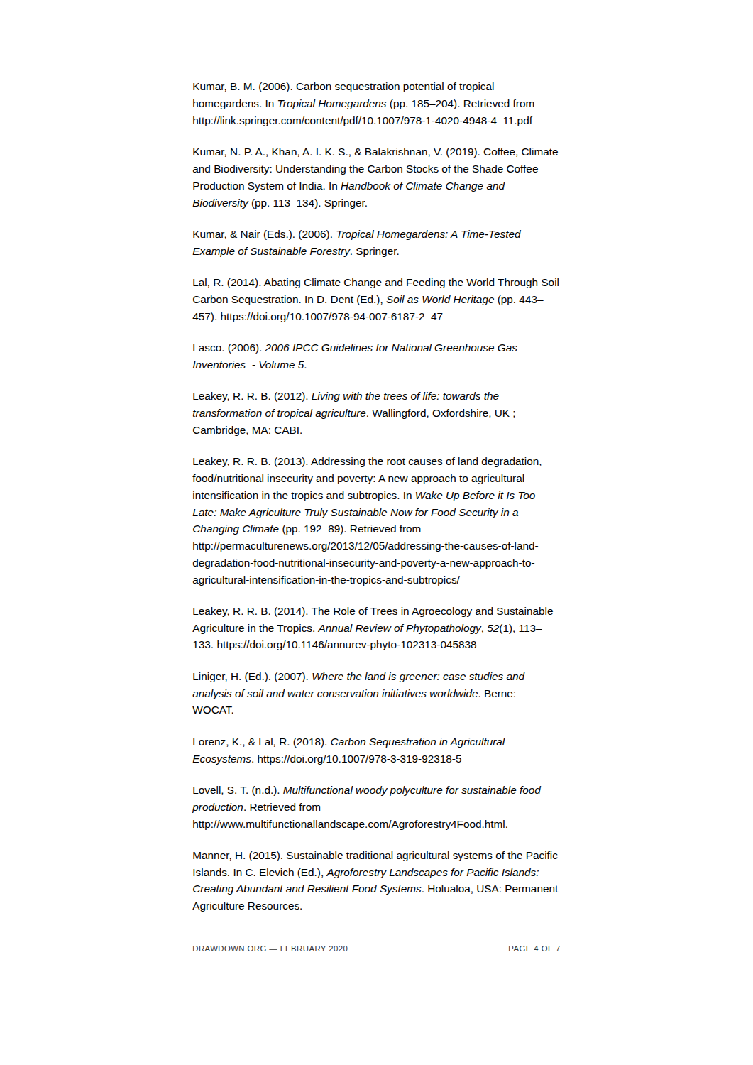Kumar, B. M. (2006). Carbon sequestration potential of tropical homegardens. In Tropical Homegardens (pp. 185–204). Retrieved from http://link.springer.com/content/pdf/10.1007/978-1-4020-4948-4_11.pdf
Kumar, N. P. A., Khan, A. I. K. S., & Balakrishnan, V. (2019). Coffee, Climate and Biodiversity: Understanding the Carbon Stocks of the Shade Coffee Production System of India. In Handbook of Climate Change and Biodiversity (pp. 113–134). Springer.
Kumar, & Nair (Eds.). (2006). Tropical Homegardens: A Time-Tested Example of Sustainable Forestry. Springer.
Lal, R. (2014). Abating Climate Change and Feeding the World Through Soil Carbon Sequestration. In D. Dent (Ed.), Soil as World Heritage (pp. 443–457). https://doi.org/10.1007/978-94-007-6187-2_47
Lasco. (2006). 2006 IPCC Guidelines for National Greenhouse Gas Inventories - Volume 5.
Leakey, R. R. B. (2012). Living with the trees of life: towards the transformation of tropical agriculture. Wallingford, Oxfordshire, UK ; Cambridge, MA: CABI.
Leakey, R. R. B. (2013). Addressing the root causes of land degradation, food/nutritional insecurity and poverty: A new approach to agricultural intensification in the tropics and subtropics. In Wake Up Before it Is Too Late: Make Agriculture Truly Sustainable Now for Food Security in a Changing Climate (pp. 192–89). Retrieved from http://permaculturenews.org/2013/12/05/addressing-the-causes-of-land-degradation-food-nutritional-insecurity-and-poverty-a-new-approach-to-agricultural-intensification-in-the-tropics-and-subtropics/
Leakey, R. R. B. (2014). The Role of Trees in Agroecology and Sustainable Agriculture in the Tropics. Annual Review of Phytopathology, 52(1), 113–133. https://doi.org/10.1146/annurev-phyto-102313-045838
Liniger, H. (Ed.). (2007). Where the land is greener: case studies and analysis of soil and water conservation initiatives worldwide. Berne: WOCAT.
Lorenz, K., & Lal, R. (2018). Carbon Sequestration in Agricultural Ecosystems. https://doi.org/10.1007/978-3-319-92318-5
Lovell, S. T. (n.d.). Multifunctional woody polyculture for sustainable food production. Retrieved from http://www.multifunctionallandscape.com/Agroforestry4Food.html.
Manner, H. (2015). Sustainable traditional agricultural systems of the Pacific Islands. In C. Elevich (Ed.), Agroforestry Landscapes for Pacific Islands: Creating Abundant and Resilient Food Systems. Holualoa, USA: Permanent Agriculture Resources.
DRAWDOWN.ORG — FEBRUARY 2020 PAGE 4 OF 7